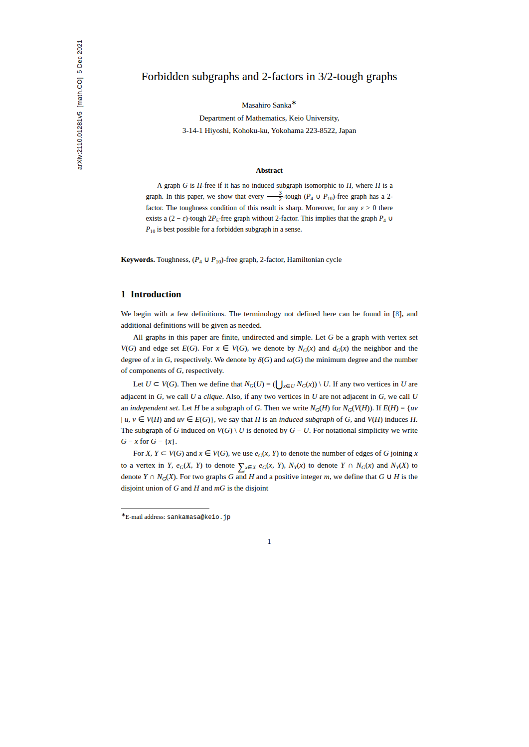arXiv:2110.01281v5 [math.CO] 5 Dec 2021
Forbidden subgraphs and 2-factors in 3/2-tough graphs
Masahiro Sanka∗
Department of Mathematics, Keio University,
3-14-1 Hiyoshi, Kohoku-ku, Yokohama 223-8522, Japan
Abstract
A graph G is H-free if it has no induced subgraph isomorphic to H, where H is a graph. In this paper, we show that every 32-tough (P 4 ∪ P 10)-free graph has a 2-factor. The toughness condition of this result is sharp. Moreover, for any ε > 0 there exists a (2 − ε)-tough 2P 5-free graph without 2-factor. This implies that the graph P 4 ∪ P 10 is best possible for a forbidden subgraph in a sense.
Keywords. Toughness, (P 4 ∪ P 10)-free graph, 2-factor, Hamiltonian cycle
1 Introduction
We begin with a few definitions. The terminology not defined here can be found in [8], and additional definitions will be given as needed.
All graphs in this paper are finite, undirected and simple. Let G be a graph with vertex set V(G) and edge set E(G). For x ∈ V(G), we denote by NG(x) and dG(x) the neighbor and the degree of x in G, respectively. We denote by δ(G) and ω(G) the minimum degree and the number of components of G, respectively.
Let U ⊂ V(G). Then we define that NG(U) = (⋃x∈U NG(x)) \ U. If any two vertices in U are adjacent in G, we call U a clique. Also, if any two vertices in U are not adjacent in G, we call U an independent set. Let H be a subgraph of G. Then we write NG(H) for NG(V(H)). If E(H) = {uv | u, v ∈ V(H) and uv ∈ E(G)}, we say that H is an induced subgraph of G, and V(H) induces H. The subgraph of G induced on V(G) \ U is denoted by G − U. For notational simplicity we write G − x for G − {x}.
For X, Y ⊂ V(G) and x ∈ V(G), we use eG(x, Y) to denote the number of edges of G joining x to a vertex in Y, eG(X, Y) to denote ∑x∈X eG(x, Y), NY(x) to denote Y ∩ NG(x) and NY(X) to denote Y ∩ NG(X). For two graphs G and H and a positive integer m, we define that G ∪ H is the disjoint union of G and H and mG is the disjoint
∗E-mail address: sankamasa@keio.jp
1